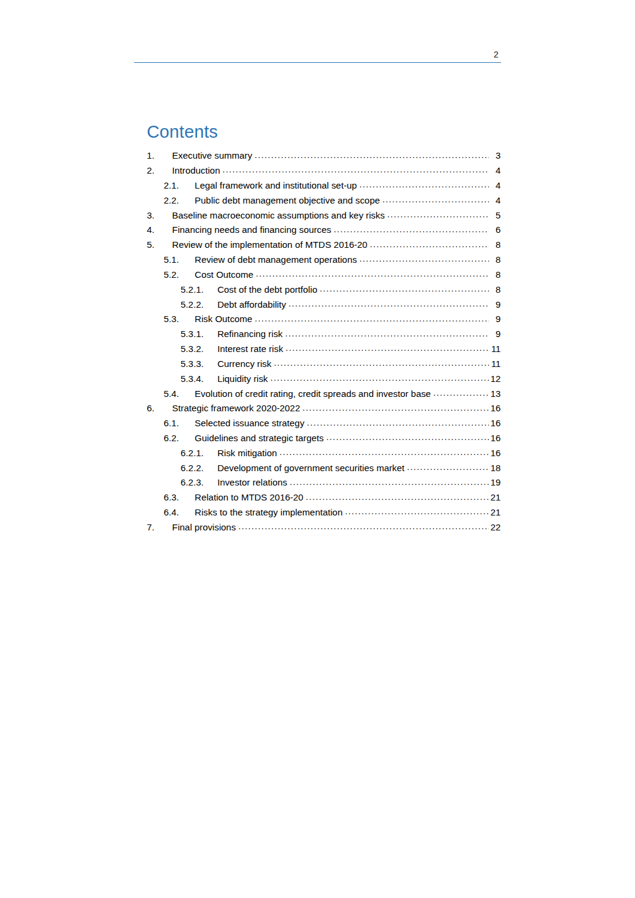2
Contents
1. Executive summary........................................................................................................... 3
2. Introduction..................................................................................................................... 4
2.1. Legal framework and institutional set-up............................................................. 4
2.2. Public debt management objective and scope....................................................... 4
3. Baseline macroeconomic assumptions and key risks................................................. 5
4. Financing needs and financing sources..................................................................... 6
5. Review of the implementation of MTDS 2016-20..................................................... 8
5.1. Review of debt management operations.............................................................. 8
5.2. Cost Outcome................................................................................................. 8
5.2.1. Cost of the debt portfolio............................................................................. 8
5.2.2. Debt affordability......................................................................................... 9
5.3. Risk Outcome.................................................................................................. 9
5.3.1. Refinancing risk............................................................................................ 9
5.3.2. Interest rate risk......................................................................................... 11
5.3.3. Currency risk.............................................................................................. 11
5.3.4. Liquidity risk.............................................................................................. 12
5.4. Evolution of credit rating, credit spreads and investor base............................... 13
6. Strategic framework 2020-2022............................................................................. 16
6.1. Selected issuance strategy.................................................................................. 16
6.2. Guidelines and strategic targets....................................................................... 16
6.2.1. Risk mitigation............................................................................................ 16
6.2.2. Development of government securities market......................................... 18
6.2.3. Investor relations....................................................................................... 19
6.3. Relation to MTDS 2016-20................................................................................. 21
6.4. Risks to the strategy implementation................................................................ 21
7. Final provisions............................................................................................. 22